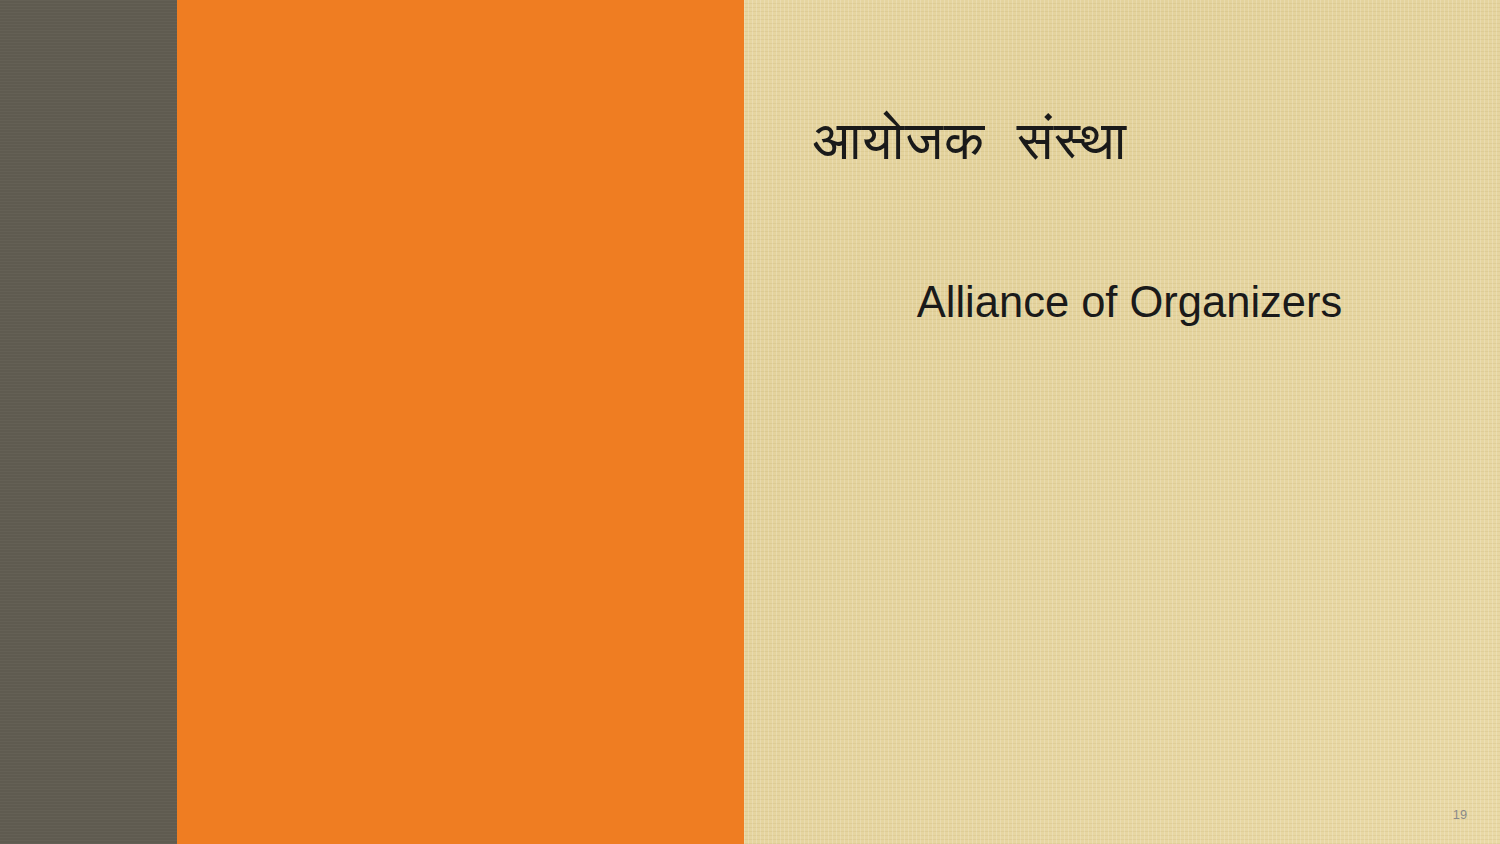आयोजक संस्था
Alliance of Organizers
19